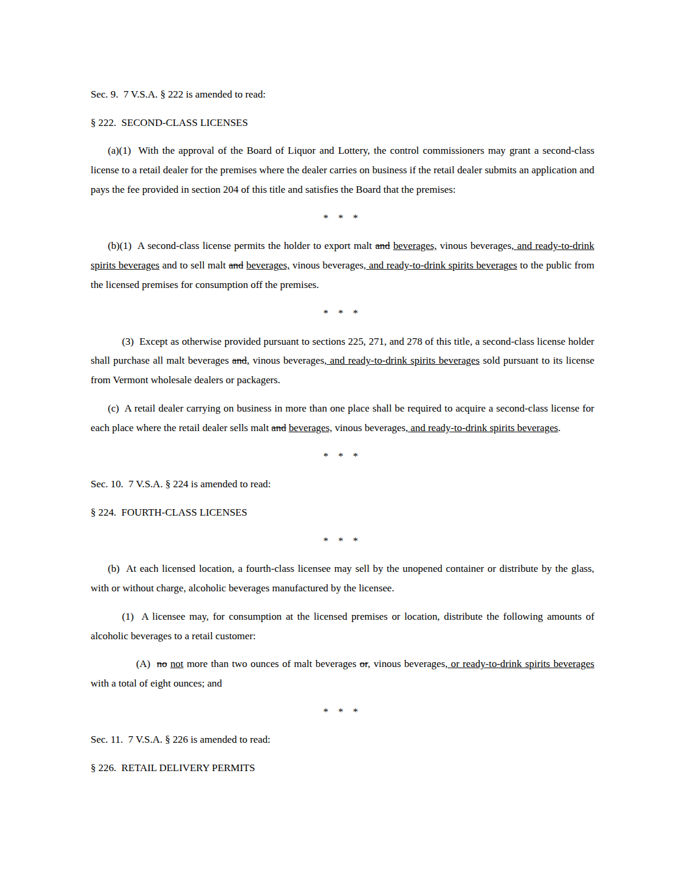Sec. 9. 7 V.S.A. § 222 is amended to read:
§ 222. SECOND-CLASS LICENSES
(a)(1) With the approval of the Board of Liquor and Lottery, the control commissioners may grant a second-class license to a retail dealer for the premises where the dealer carries on business if the retail dealer submits an application and pays the fee provided in section 204 of this title and satisfies the Board that the premises:
* * *
(b)(1) A second-class license permits the holder to export malt and beverages, vinous beverages, and ready-to-drink spirits beverages and to sell malt and beverages, vinous beverages, and ready-to-drink spirits beverages to the public from the licensed premises for consumption off the premises.
* * *
(3) Except as otherwise provided pursuant to sections 225, 271, and 278 of this title, a second-class license holder shall purchase all malt beverages and, vinous beverages, and ready-to-drink spirits beverages sold pursuant to its license from Vermont wholesale dealers or packagers.
(c) A retail dealer carrying on business in more than one place shall be required to acquire a second-class license for each place where the retail dealer sells malt and beverages, vinous beverages, and ready-to-drink spirits beverages.
* * *
Sec. 10. 7 V.S.A. § 224 is amended to read:
§ 224. FOURTH-CLASS LICENSES
* * *
(b) At each licensed location, a fourth-class licensee may sell by the unopened container or distribute by the glass, with or without charge, alcoholic beverages manufactured by the licensee.
(1) A licensee may, for consumption at the licensed premises or location, distribute the following amounts of alcoholic beverages to a retail customer:
(A) no not more than two ounces of malt beverages or, vinous beverages, or ready-to-drink spirits beverages with a total of eight ounces; and
* * *
Sec. 11. 7 V.S.A. § 226 is amended to read:
§ 226. RETAIL DELIVERY PERMITS